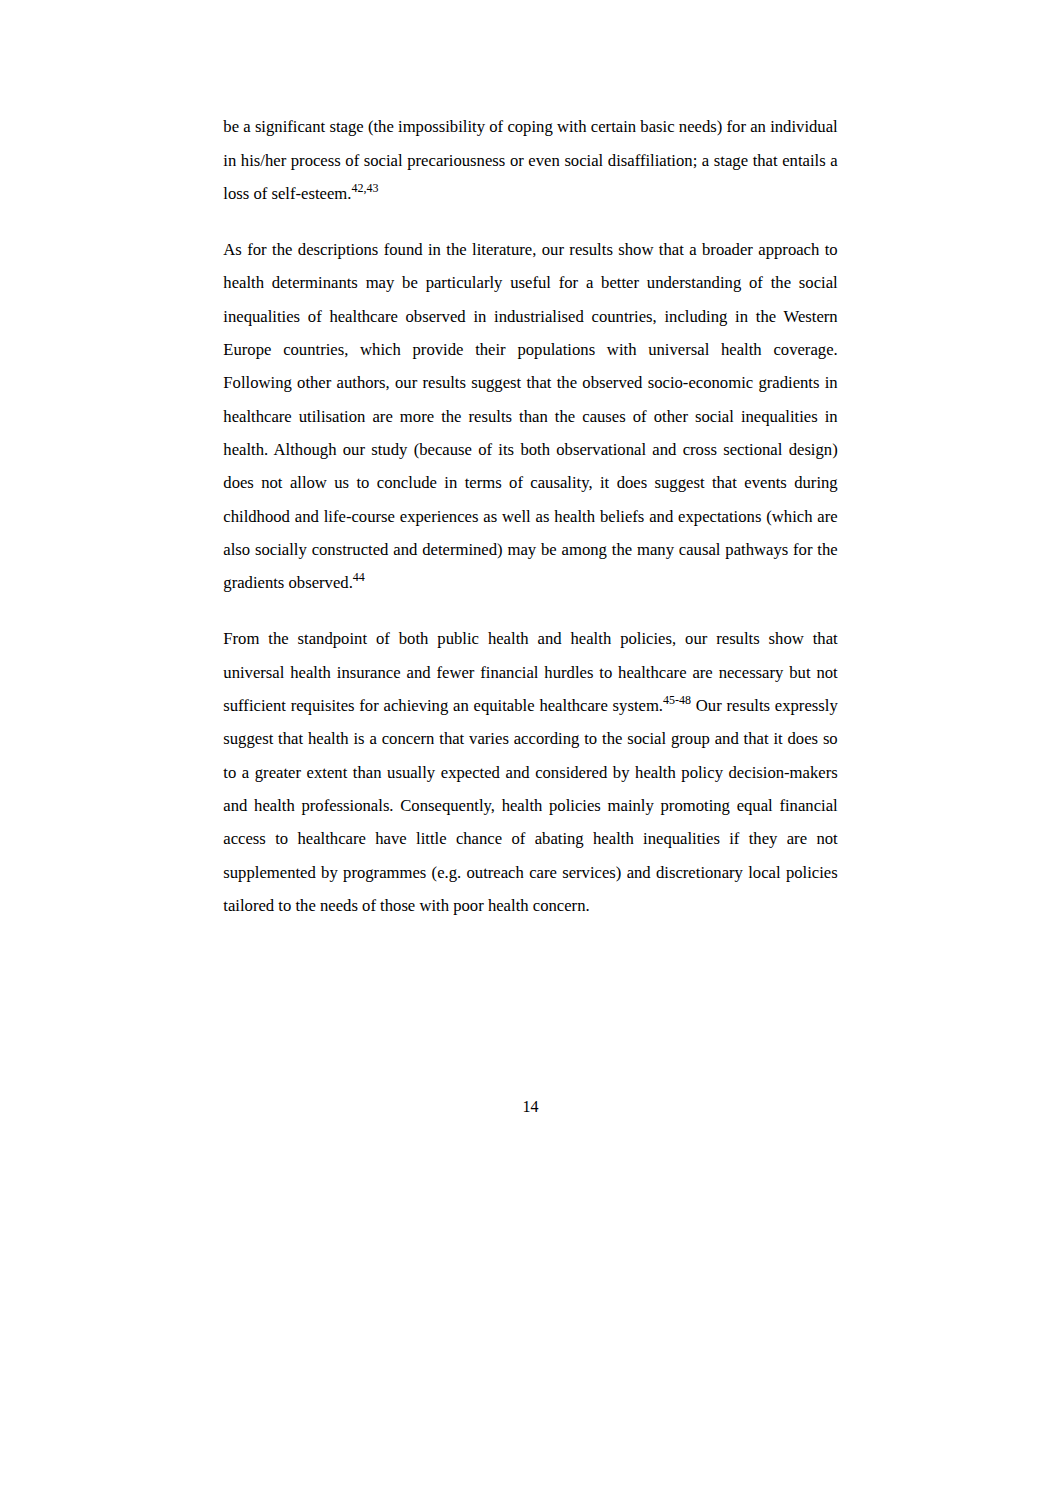be a significant stage (the impossibility of coping with certain basic needs) for an individual in his/her process of social precariousness or even social disaffiliation; a stage that entails a loss of self-esteem.42,43
As for the descriptions found in the literature, our results show that a broader approach to health determinants may be particularly useful for a better understanding of the social inequalities of healthcare observed in industrialised countries, including in the Western Europe countries, which provide their populations with universal health coverage. Following other authors, our results suggest that the observed socio-economic gradients in healthcare utilisation are more the results than the causes of other social inequalities in health. Although our study (because of its both observational and cross sectional design) does not allow us to conclude in terms of causality, it does suggest that events during childhood and life-course experiences as well as health beliefs and expectations (which are also socially constructed and determined) may be among the many causal pathways for the gradients observed.44
From the standpoint of both public health and health policies, our results show that universal health insurance and fewer financial hurdles to healthcare are necessary but not sufficient requisites for achieving an equitable healthcare system.45-48 Our results expressly suggest that health is a concern that varies according to the social group and that it does so to a greater extent than usually expected and considered by health policy decision-makers and health professionals. Consequently, health policies mainly promoting equal financial access to healthcare have little chance of abating health inequalities if they are not supplemented by programmes (e.g. outreach care services) and discretionary local policies tailored to the needs of those with poor health concern.
14